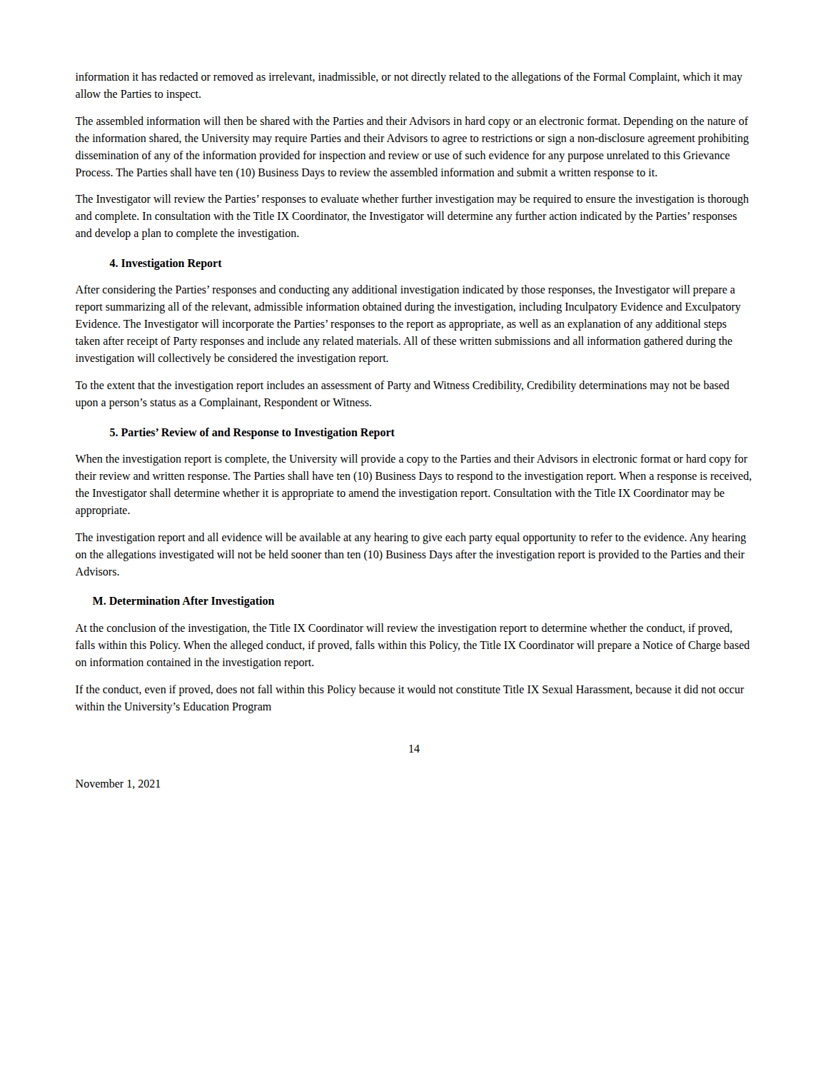information it has redacted or removed as irrelevant, inadmissible, or not directly related to the allegations of the Formal Complaint, which it may allow the Parties to inspect.
The assembled information will then be shared with the Parties and their Advisors in hard copy or an electronic format. Depending on the nature of the information shared, the University may require Parties and their Advisors to agree to restrictions or sign a non-disclosure agreement prohibiting dissemination of any of the information provided for inspection and review or use of such evidence for any purpose unrelated to this Grievance Process. The Parties shall have ten (10) Business Days to review the assembled information and submit a written response to it.
The Investigator will review the Parties’ responses to evaluate whether further investigation may be required to ensure the investigation is thorough and complete. In consultation with the Title IX Coordinator, the Investigator will determine any further action indicated by the Parties’ responses and develop a plan to complete the investigation.
4. Investigation Report
After considering the Parties’ responses and conducting any additional investigation indicated by those responses, the Investigator will prepare a report summarizing all of the relevant, admissible information obtained during the investigation, including Inculpatory Evidence and Exculpatory Evidence. The Investigator will incorporate the Parties’ responses to the report as appropriate, as well as an explanation of any additional steps taken after receipt of Party responses and include any related materials. All of these written submissions and all information gathered during the investigation will collectively be considered the investigation report.
To the extent that the investigation report includes an assessment of Party and Witness Credibility, Credibility determinations may not be based upon a person’s status as a Complainant, Respondent or Witness.
5. Parties’ Review of and Response to Investigation Report
When the investigation report is complete, the University will provide a copy to the Parties and their Advisors in electronic format or hard copy for their review and written response. The Parties shall have ten (10) Business Days to respond to the investigation report. When a response is received, the Investigator shall determine whether it is appropriate to amend the investigation report. Consultation with the Title IX Coordinator may be appropriate.
The investigation report and all evidence will be available at any hearing to give each party equal opportunity to refer to the evidence. Any hearing on the allegations investigated will not be held sooner than ten (10) Business Days after the investigation report is provided to the Parties and their Advisors.
M. Determination After Investigation
At the conclusion of the investigation, the Title IX Coordinator will review the investigation report to determine whether the conduct, if proved, falls within this Policy. When the alleged conduct, if proved, falls within this Policy, the Title IX Coordinator will prepare a Notice of Charge based on information contained in the investigation report.
If the conduct, even if proved, does not fall within this Policy because it would not constitute Title IX Sexual Harassment, because it did not occur within the University’s Education Program
14
November 1, 2021